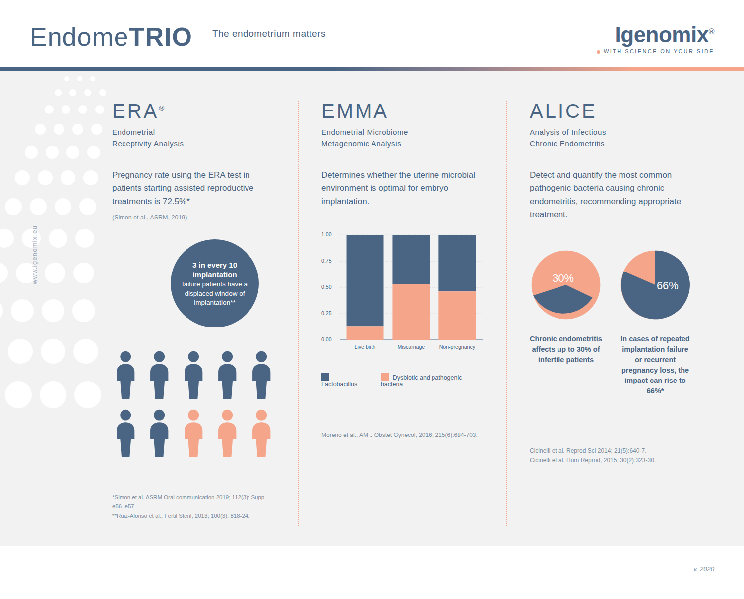EndomeTRIO
The endometrium matters
Igenomix®
with science on your side
www.igenomix.eu
ERA®
Endometrial
Receptivity Analysis
Pregnancy rate using the ERA test in patients starting assisted reproductive treatments is 72.5%* (Simon et al., ASRM, 2019)
3 in every 10 implantation failure patients have a displaced window of implantation**
*Simon et al. ASRM Oral communication 2019; 112(3): Supp e56–e57
**Ruiz-Alonso et al., Fertil Steril, 2013; 100(3): 818-24.
EMMA
Endometrial Microbiome
Metagenomic Analysis
Determines whether the uterine microbial environment is optimal for embryo implantation.
1.00 0.75 0.50 0.25 0.00 Live birth Miscarriage Non-pregnancy
Lactobacillus Dysbiotic and pathogenic bacteria
Moreno et al., AM J Obstet Gynecol, 2016; 215(6):684-703.
ALICE
Analysis of Infectious
Chronic Endometritis
Detect and quantify the most common pathogenic bacteria causing chronic endometritis, recommending appropriate treatment.
30%
Chronic endometritis affects up to 30% of infertile patients
66%
In cases of repeated implantation failure or recurrent pregnancy loss, the impact can rise to 66%*
Cicinelli et al. Reprod Sci 2014; 21(5):640-7.
Cicinelli et al. Hum Reprod, 2015; 30(2):323-30.
v. 2020